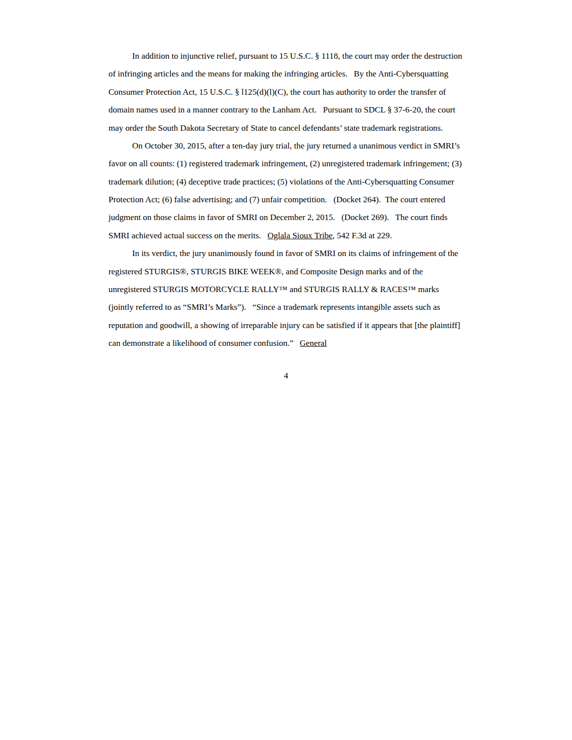In addition to injunctive relief, pursuant to 15 U.S.C. § 1118, the court may order the destruction of infringing articles and the means for making the infringing articles. By the Anti-Cybersquatting Consumer Protection Act, 15 U.S.C. § l125(d)(l)(C), the court has authority to order the transfer of domain names used in a manner contrary to the Lanham Act. Pursuant to SDCL § 37-6-20, the court may order the South Dakota Secretary of State to cancel defendants’ state trademark registrations.
On October 30, 2015, after a ten-day jury trial, the jury returned a unanimous verdict in SMRI’s favor on all counts: (1) registered trademark infringement, (2) unregistered trademark infringement; (3) trademark dilution; (4) deceptive trade practices; (5) violations of the Anti-Cybersquatting Consumer Protection Act; (6) false advertising; and (7) unfair competition. (Docket 264). The court entered judgment on those claims in favor of SMRI on December 2, 2015. (Docket 269). The court finds SMRI achieved actual success on the merits. Oglala Sioux Tribe, 542 F.3d at 229.
In its verdict, the jury unanimously found in favor of SMRI on its claims of infringement of the registered STURGIS®, STURGIS BIKE WEEK®, and Composite Design marks and of the unregistered STURGIS MOTORCYCLE RALLY™ and STURGIS RALLY & RACES™ marks (jointly referred to as “SMRI’s Marks”). “Since a trademark represents intangible assets such as reputation and goodwill, a showing of irreparable injury can be satisfied if it appears that [the plaintiff] can demonstrate a likelihood of consumer confusion.” General
4